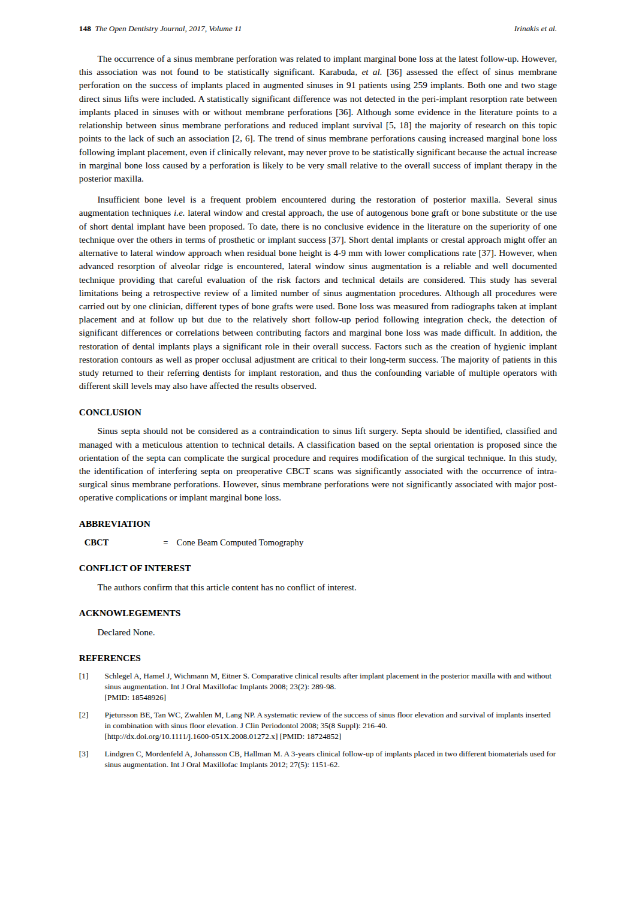148 The Open Dentistry Journal, 2017, Volume 11
Irinakis et al.
The occurrence of a sinus membrane perforation was related to implant marginal bone loss at the latest follow-up. However, this association was not found to be statistically significant. Karabuda, et al. [36] assessed the effect of sinus membrane perforation on the success of implants placed in augmented sinuses in 91 patients using 259 implants. Both one and two stage direct sinus lifts were included. A statistically significant difference was not detected in the peri-implant resorption rate between implants placed in sinuses with or without membrane perforations [36]. Although some evidence in the literature points to a relationship between sinus membrane perforations and reduced implant survival [5, 18] the majority of research on this topic points to the lack of such an association [2, 6]. The trend of sinus membrane perforations causing increased marginal bone loss following implant placement, even if clinically relevant, may never prove to be statistically significant because the actual increase in marginal bone loss caused by a perforation is likely to be very small relative to the overall success of implant therapy in the posterior maxilla.
Insufficient bone level is a frequent problem encountered during the restoration of posterior maxilla. Several sinus augmentation techniques i.e. lateral window and crestal approach, the use of autogenous bone graft or bone substitute or the use of short dental implant have been proposed. To date, there is no conclusive evidence in the literature on the superiority of one technique over the others in terms of prosthetic or implant success [37]. Short dental implants or crestal approach might offer an alternative to lateral window approach when residual bone height is 4-9 mm with lower complications rate [37]. However, when advanced resorption of alveolar ridge is encountered, lateral window sinus augmentation is a reliable and well documented technique providing that careful evaluation of the risk factors and technical details are considered. This study has several limitations being a retrospective review of a limited number of sinus augmentation procedures. Although all procedures were carried out by one clinician, different types of bone grafts were used. Bone loss was measured from radiographs taken at implant placement and at follow up but due to the relatively short follow-up period following integration check, the detection of significant differences or correlations between contributing factors and marginal bone loss was made difficult. In addition, the restoration of dental implants plays a significant role in their overall success. Factors such as the creation of hygienic implant restoration contours as well as proper occlusal adjustment are critical to their long-term success. The majority of patients in this study returned to their referring dentists for implant restoration, and thus the confounding variable of multiple operators with different skill levels may also have affected the results observed.
Conclusion
Sinus septa should not be considered as a contraindication to sinus lift surgery. Septa should be identified, classified and managed with a meticulous attention to technical details. A classification based on the septal orientation is proposed since the orientation of the septa can complicate the surgical procedure and requires modification of the surgical technique. In this study, the identification of interfering septa on preoperative CBCT scans was significantly associated with the occurrence of intra-surgical sinus membrane perforations. However, sinus membrane perforations were not significantly associated with major post-operative complications or implant marginal bone loss.
Abbreviation
CBCT
=
Cone Beam Computed Tomography
Conflict of Interest
The authors confirm that this article content has no conflict of interest.
Acknowlegements
Declared None.
References
Schlegel A, Hamel J, Wichmann M, Eitner S. Comparative clinical results after implant placement in the posterior maxilla with and without sinus augmentation. Int J Oral Maxillofac Implants 2008; 23(2): 289-98. [PMID: 18548926]
Pjetursson BE, Tan WC, Zwahlen M, Lang NP. A systematic review of the success of sinus floor elevation and survival of implants inserted in combination with sinus floor elevation. J Clin Periodontol 2008; 35(8 Suppl): 216-40. [http://dx.doi.org/10.1111/j.1600-051X.2008.01272.x] [PMID: 18724852]
Lindgren C, Mordenfeld A, Johansson CB, Hallman M. A 3-years clinical follow-up of implants placed in two different biomaterials used for sinus augmentation. Int J Oral Maxillofac Implants 2012; 27(5): 1151-62.